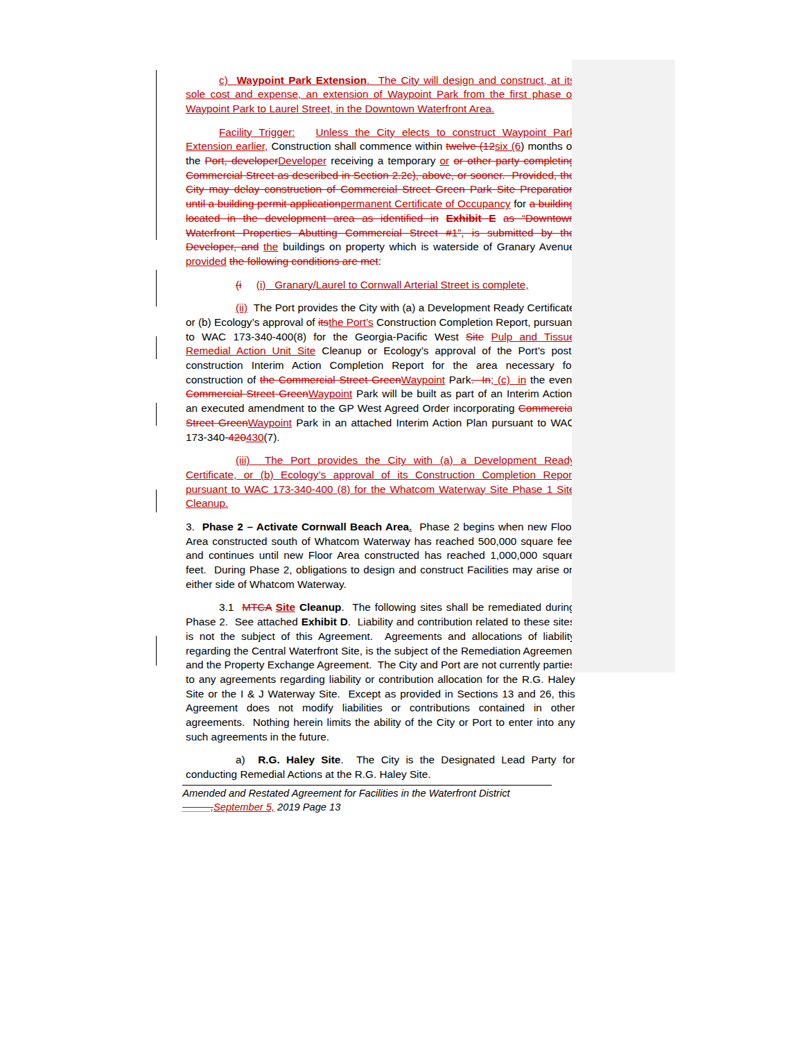c) Waypoint Park Extension. The City will design and construct, at its sole cost and expense, an extension of Waypoint Park from the first phase of Waypoint Park to Laurel Street, in the Downtown Waterfront Area.
Facility Trigger: Unless the City elects to construct Waypoint Park Extension earlier, Construction shall commence within twelve (12 six (6) months of the Port, developer Developer receiving a temporary or or other party completing Commercial Street as described in Section 2.2c), above, or sooner. Provided, the City may delay construction of Commercial Street Green Park Site Preparation until a building permit application permanent Certificate of Occupancy for a building located in the development area as identified in Exhibit E as “Downtown Waterfront Properties Abutting Commercial Street #1”, is submitted by the Developer, and the buildings on property which is waterside of Granary Avenue provided the following conditions are met:
(i (i) Granary/Laurel to Cornwall Arterial Street is complete,
(ii) The Port provides the City with (a) a Development Ready Certificate or (b) Ecology’s approval of its the Port’s Construction Completion Report, pursuant to WAC 173-340-400(8) for the Georgia-Pacific West Site Pulp and Tissue Remedial Action Unit Site Cleanup or Ecology’s approval of the Port’s post-construction Interim Action Completion Report for the area necessary for construction of the Commercial Street Green Waypoint Park. In; (c) in the event Commercial Street Green Waypoint Park will be built as part of an Interim Action, an executed amendment to the GP West Agreed Order incorporating Commercial Street Green Waypoint Park in an attached Interim Action Plan pursuant to WAC 173-340-420430(7).
(iii) The Port provides the City with (a) a Development Ready Certificate, or (b) Ecology’s approval of its Construction Completion Report pursuant to WAC 173-340-400 (8) for the Whatcom Waterway Site Phase 1 Site Cleanup.
3. Phase 2 – Activate Cornwall Beach Area. Phase 2 begins when new Floor Area constructed south of Whatcom Waterway has reached 500,000 square feet and continues until new Floor Area constructed has reached 1,000,000 square feet. During Phase 2, obligations to design and construct Facilities may arise on either side of Whatcom Waterway.
3.1 MTCA Site Cleanup. The following sites shall be remediated during Phase 2. See attached Exhibit D. Liability and contribution related to these sites is not the subject of this Agreement. Agreements and allocations of liability regarding the Central Waterfront Site, is the subject of the Remediation Agreement and the Property Exchange Agreement. The City and Port are not currently parties to any agreements regarding liability or contribution allocation for the R.G. Haley Site or the I & J Waterway Site. Except as provided in Sections 13 and 26, this Agreement does not modify liabilities or contributions contained in other agreements. Nothing herein limits the ability of the City or Port to enter into any such agreements in the future.
a) R.G. Haley Site. The City is the Designated Lead Party for conducting Remedial Actions at the R.G. Haley Site.
Amended and Restated Agreement for Facilities in the Waterfront District _____, September 5, 2019 Page 13